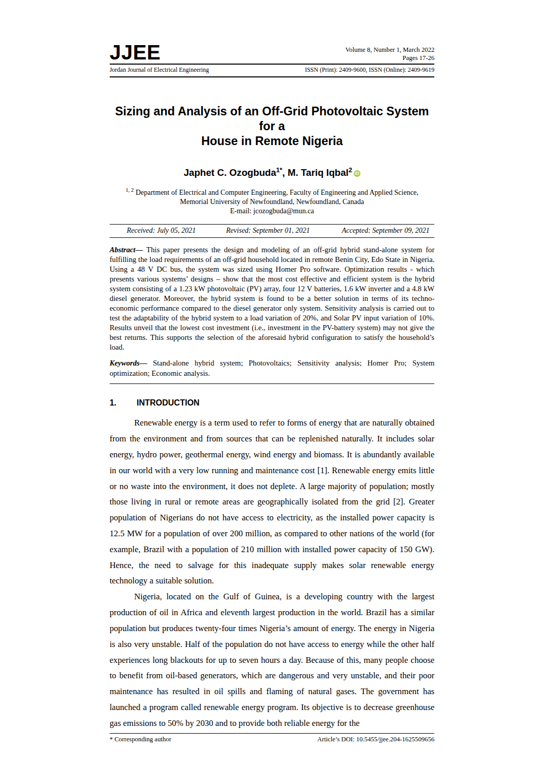| JJEE | Volume 8, Number 1, March 2022 Pages 17-26 |
| Jordan Journal of Electrical Engineering | ISSN (Print): 2409-9600, ISSN (Online): 2409-9619 |
Sizing and Analysis of an Off-Grid Photovoltaic System for a
House in Remote Nigeria
Japhet C. Ozogbuda1*, M. Tariq Iqbal2iD
1, 2 Department of Electrical and Computer Engineering, Faculty of Engineering and Applied Science, Memorial University of Newfoundland, Newfoundland, Canada
E-mail: jcozogbuda@mun.ca
| Received: July 05, 2021 | Revised: September 01, 2021 | Accepted: September 09, 2021 |
Abstract— This paper presents the design and modeling of an off-grid hybrid stand-alone system for fulfilling the load requirements of an off-grid household located in remote Benin City, Edo State in Nigeria. Using a 48 V DC bus, the system was sized using Homer Pro software. Optimization results - which presents various systems’ designs – show that the most cost effective and efficient system is the hybrid system consisting of a 1.23 kW photovoltaic (PV) array, four 12 V batteries, 1.6 kW inverter and a 4.8 kW diesel generator. Moreover, the hybrid system is found to be a better solution in terms of its techno-economic performance compared to the diesel generator only system. Sensitivity analysis is carried out to test the adaptability of the hybrid system to a load variation of 20%, and Solar PV input variation of 10%. Results unveil that the lowest cost investment (i.e., investment in the PV-battery system) may not give the best returns. This supports the selection of the aforesaid hybrid configuration to satisfy the household’s load.
Keywords— Stand-alone hybrid system; Photovoltaics; Sensitivity analysis; Homer Pro; System optimization; Economic analysis.
1. INTRODUCTION
Renewable energy is a term used to refer to forms of energy that are naturally obtained from the environment and from sources that can be replenished naturally. It includes solar energy, hydro power, geothermal energy, wind energy and biomass. It is abundantly available in our world with a very low running and maintenance cost [1]. Renewable energy emits little or no waste into the environment, it does not deplete. A large majority of population; mostly those living in rural or remote areas are geographically isolated from the grid [2]. Greater population of Nigerians do not have access to electricity, as the installed power capacity is 12.5 MW for a population of over 200 million, as compared to other nations of the world (for example, Brazil with a population of 210 million with installed power capacity of 150 GW). Hence, the need to salvage for this inadequate supply makes solar renewable energy technology a suitable solution.
Nigeria, located on the Gulf of Guinea, is a developing country with the largest production of oil in Africa and eleventh largest production in the world. Brazil has a similar population but produces twenty-four times Nigeria’s amount of energy. The energy in Nigeria is also very unstable. Half of the population do not have access to energy while the other half experiences long blackouts for up to seven hours a day. Because of this, many people choose to benefit from oil-based generators, which are dangerous and very unstable, and their poor maintenance has resulted in oil spills and flaming of natural gases. The government has launched a program called renewable energy program. Its objective is to decrease greenhouse gas emissions to 50% by 2030 and to provide both reliable energy for the
| * Corresponding author | Article’s DOI: 10.5455/jjee.204-1625509656 |